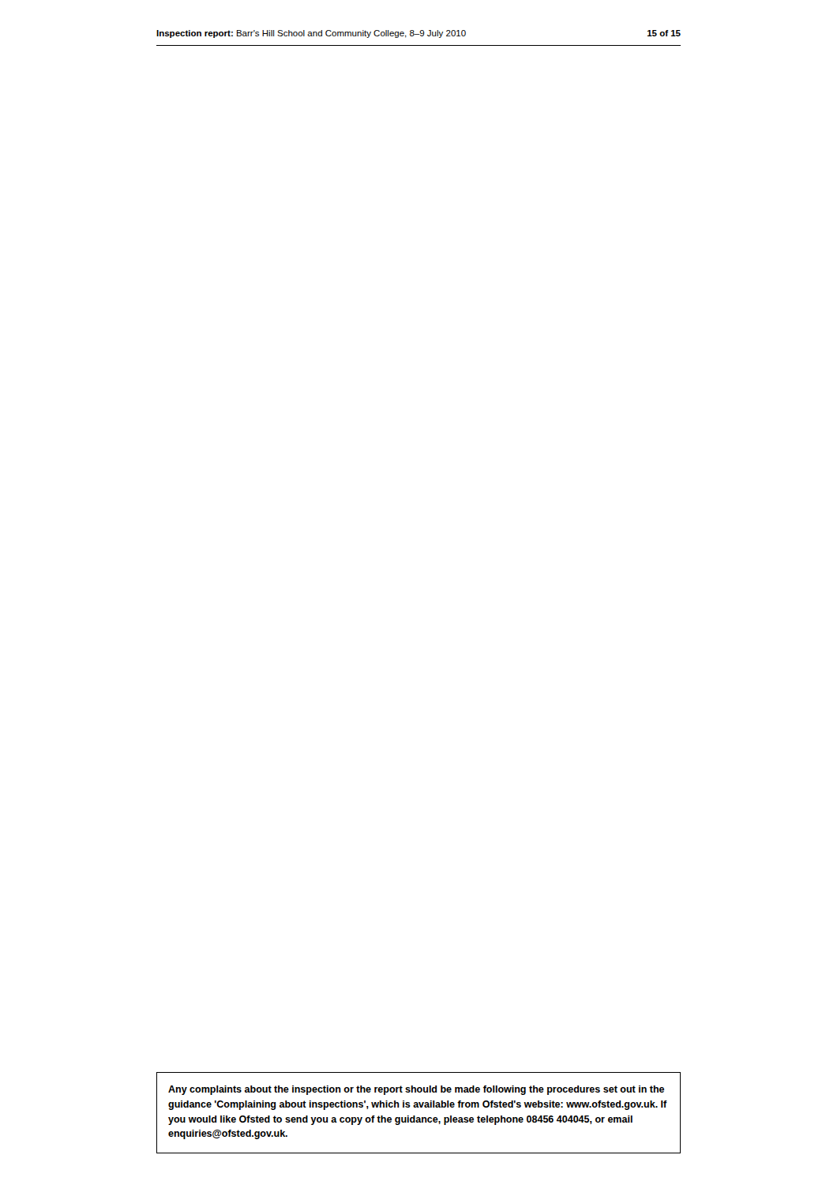Inspection report: Barr's Hill School and Community College, 8–9 July 2010
15 of 15
Any complaints about the inspection or the report should be made following the procedures set out in the guidance 'Complaining about inspections', which is available from Ofsted's website: www.ofsted.gov.uk. If you would like Ofsted to send you a copy of the guidance, please telephone 08456 404045, or email enquiries@ofsted.gov.uk.